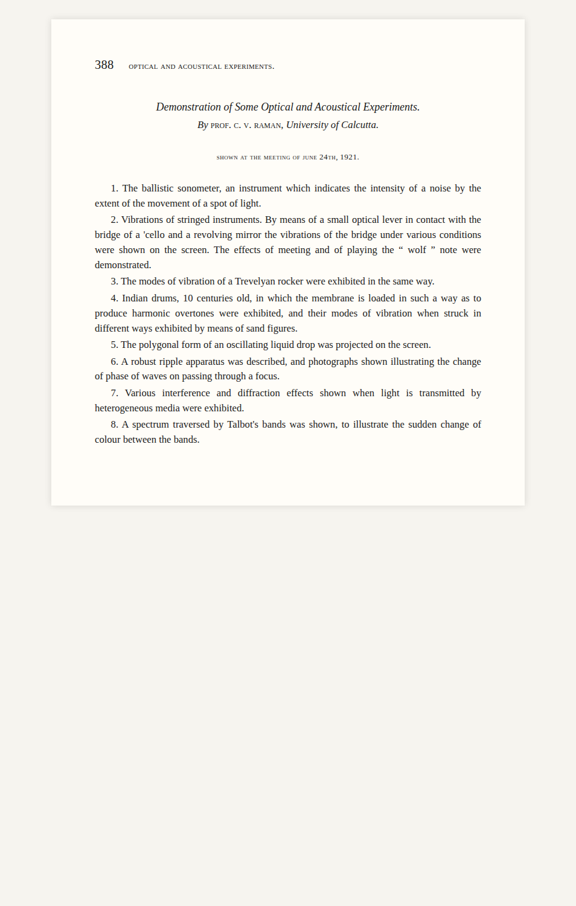388 Optical and Acoustical Experiments.
Demonstration of Some Optical and Acoustical Experiments.
By Prof. C. V. Raman, University of Calcutta.
Shown at the Meeting of June 24th, 1921.
1. The ballistic sonometer, an instrument which indicates the intensity of a noise by the extent of the movement of a spot of light.
2. Vibrations of stringed instruments. By means of a small optical lever in contact with the bridge of a 'cello and a revolving mirror the vibrations of the bridge under various conditions were shown on the screen. The effects of meeting and of playing the “ wolf ” note were demonstrated.
3. The modes of vibration of a Trevelyan rocker were exhibited in the same way.
4. Indian drums, 10 centuries old, in which the membrane is loaded in such a way as to produce harmonic overtones were exhibited, and their modes of vibration when struck in different ways exhibited by means of sand figures.
5. The polygonal form of an oscillating liquid drop was projected on the screen.
6. A robust ripple apparatus was described, and photographs shown illustrating the change of phase of waves on passing through a focus.
7. Various interference and diffraction effects shown when light is transmitted by heterogeneous media were exhibited.
8. A spectrum traversed by Talbot's bands was shown, to illustrate the sudden change of colour between the bands.